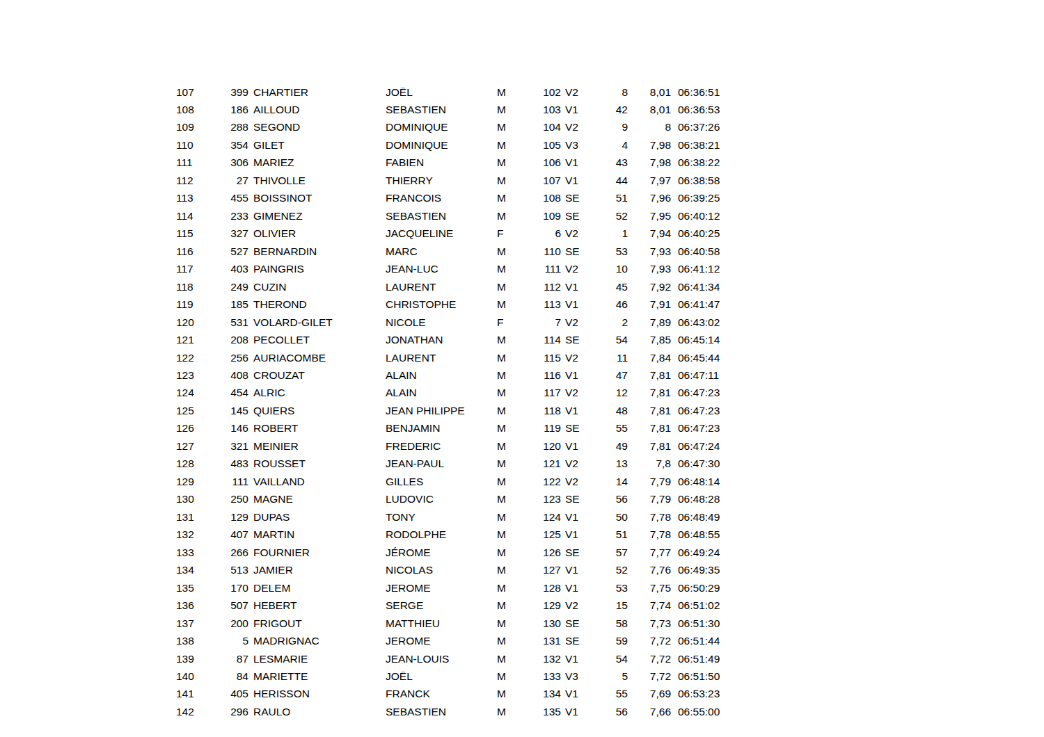| 107 | 399 | CHARTIER | JOËL | M | 102 | V2 | 8 | 8,01 | 06:36:51 |
| 108 | 186 | AILLOUD | SEBASTIEN | M | 103 | V1 | 42 | 8,01 | 06:36:53 |
| 109 | 288 | SEGOND | DOMINIQUE | M | 104 | V2 | 9 | 8 | 06:37:26 |
| 110 | 354 | GILET | DOMINIQUE | M | 105 | V3 | 4 | 7,98 | 06:38:21 |
| 111 | 306 | MARIEZ | FABIEN | M | 106 | V1 | 43 | 7,98 | 06:38:22 |
| 112 | 27 | THIVOLLE | THIERRY | M | 107 | V1 | 44 | 7,97 | 06:38:58 |
| 113 | 455 | BOISSINOT | FRANCOIS | M | 108 | SE | 51 | 7,96 | 06:39:25 |
| 114 | 233 | GIMENEZ | SEBASTIEN | M | 109 | SE | 52 | 7,95 | 06:40:12 |
| 115 | 327 | OLIVIER | JACQUELINE | F | 6 | V2 | 1 | 7,94 | 06:40:25 |
| 116 | 527 | BERNARDIN | MARC | M | 110 | SE | 53 | 7,93 | 06:40:58 |
| 117 | 403 | PAINGRIS | JEAN-LUC | M | 111 | V2 | 10 | 7,93 | 06:41:12 |
| 118 | 249 | CUZIN | LAURENT | M | 112 | V1 | 45 | 7,92 | 06:41:34 |
| 119 | 185 | THEROND | CHRISTOPHE | M | 113 | V1 | 46 | 7,91 | 06:41:47 |
| 120 | 531 | VOLARD-GILET | NICOLE | F | 7 | V2 | 2 | 7,89 | 06:43:02 |
| 121 | 208 | PECOLLET | JONATHAN | M | 114 | SE | 54 | 7,85 | 06:45:14 |
| 122 | 256 | AURIACOMBE | LAURENT | M | 115 | V2 | 11 | 7,84 | 06:45:44 |
| 123 | 408 | CROUZAT | ALAIN | M | 116 | V1 | 47 | 7,81 | 06:47:11 |
| 124 | 454 | ALRIC | ALAIN | M | 117 | V2 | 12 | 7,81 | 06:47:23 |
| 125 | 145 | QUIERS | JEAN PHILIPPE | M | 118 | V1 | 48 | 7,81 | 06:47:23 |
| 126 | 146 | ROBERT | BENJAMIN | M | 119 | SE | 55 | 7,81 | 06:47:23 |
| 127 | 321 | MEINIER | FREDERIC | M | 120 | V1 | 49 | 7,81 | 06:47:24 |
| 128 | 483 | ROUSSET | JEAN-PAUL | M | 121 | V2 | 13 | 7,8 | 06:47:30 |
| 129 | 111 | VAILLAND | GILLES | M | 122 | V2 | 14 | 7,79 | 06:48:14 |
| 130 | 250 | MAGNE | LUDOVIC | M | 123 | SE | 56 | 7,79 | 06:48:28 |
| 131 | 129 | DUPAS | TONY | M | 124 | V1 | 50 | 7,78 | 06:48:49 |
| 132 | 407 | MARTIN | RODOLPHE | M | 125 | V1 | 51 | 7,78 | 06:48:55 |
| 133 | 266 | FOURNIER | JÉROME | M | 126 | SE | 57 | 7,77 | 06:49:24 |
| 134 | 513 | JAMIER | NICOLAS | M | 127 | V1 | 52 | 7,76 | 06:49:35 |
| 135 | 170 | DELEM | JEROME | M | 128 | V1 | 53 | 7,75 | 06:50:29 |
| 136 | 507 | HEBERT | SERGE | M | 129 | V2 | 15 | 7,74 | 06:51:02 |
| 137 | 200 | FRIGOUT | MATTHIEU | M | 130 | SE | 58 | 7,73 | 06:51:30 |
| 138 | 5 | MADRIGNAC | JEROME | M | 131 | SE | 59 | 7,72 | 06:51:44 |
| 139 | 87 | LESMARIE | JEAN-LOUIS | M | 132 | V1 | 54 | 7,72 | 06:51:49 |
| 140 | 84 | MARIETTE | JOËL | M | 133 | V3 | 5 | 7,72 | 06:51:50 |
| 141 | 405 | HERISSON | FRANCK | M | 134 | V1 | 55 | 7,69 | 06:53:23 |
| 142 | 296 | RAULO | SEBASTIEN | M | 135 | V1 | 56 | 7,66 | 06:55:00 |